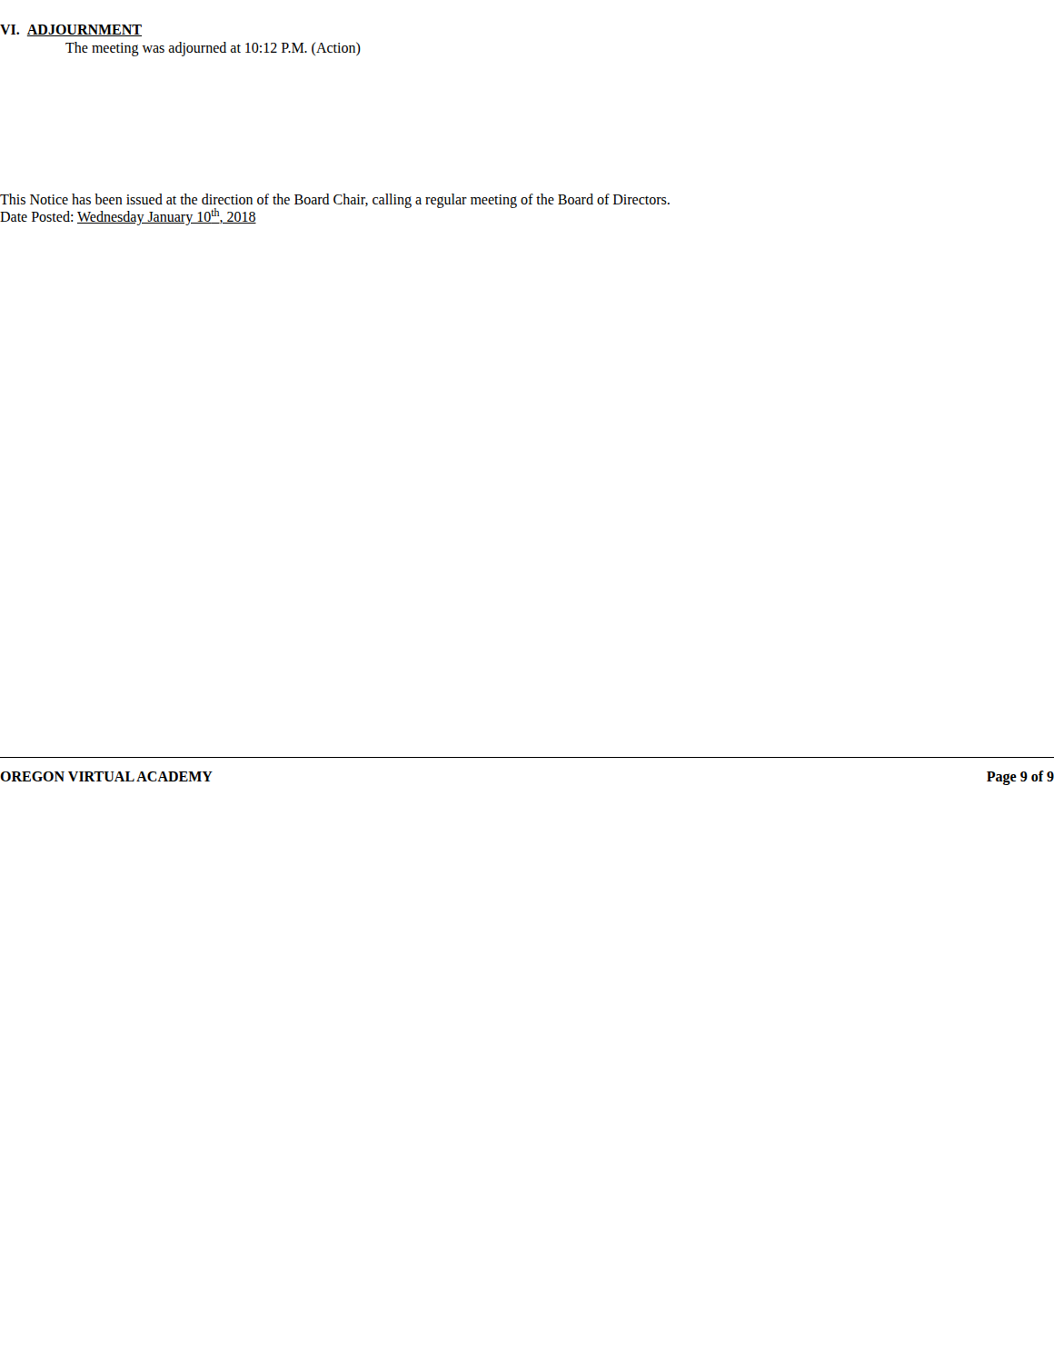VI. ADJOURNMENT
The meeting was adjourned at 10:12 P.M. (Action)
This Notice has been issued at the direction of the Board Chair, calling a regular meeting of the Board of Directors.
Date Posted: Wednesday January 10th, 2018
OREGON VIRTUAL ACADEMY
Page 9 of 9